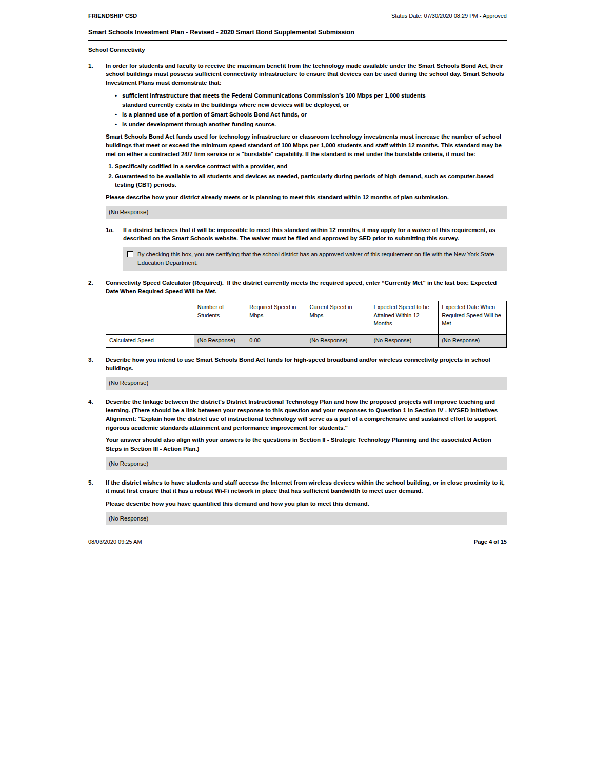FRIENDSHIP CSD
Status Date: 07/30/2020 08:29 PM - Approved
Smart Schools Investment Plan - Revised - 2020 Smart Bond Supplemental Submission
School Connectivity
In order for students and faculty to receive the maximum benefit from the technology made available under the Smart Schools Bond Act, their school buildings must possess sufficient connectivity infrastructure to ensure that devices can be used during the school day. Smart Schools Investment Plans must demonstrate that:
sufficient infrastructure that meets the Federal Communications Commission’s 100 Mbps per 1,000 students
standard currently exists in the buildings where new devices will be deployed, or
is a planned use of a portion of Smart Schools Bond Act funds, or
is under development through another funding source.
Smart Schools Bond Act funds used for technology infrastructure or classroom technology investments must increase the number of school buildings that meet or exceed the minimum speed standard of 100 Mbps per 1,000 students and staff within 12 months. This standard may be met on either a contracted 24/7 firm service or a "burstable" capability. If the standard is met under the burstable criteria, it must be:
Specifically codified in a service contract with a provider, and
Guaranteed to be available to all students and devices as needed, particularly during periods of high demand, such as computer-based testing (CBT) periods.
Please describe how your district already meets or is planning to meet this standard within 12 months of plan submission.
(No Response)
If a district believes that it will be impossible to meet this standard within 12 months, it may apply for a waiver of this requirement, as described on the Smart Schools website. The waiver must be filed and approved by SED prior to submitting this survey.
By checking this box, you are certifying that the school district has an approved waiver of this requirement on file with the New York State Education Department.
Connectivity Speed Calculator (Required). If the district currently meets the required speed, enter “Currently Met” in the last box: Expected Date When Required Speed Will be Met.
| | Number of Students | Required Speed in Mbps | Current Speed in Mbps | Expected Speed to be Attained Within 12 Months | Expected Date When Required Speed Will be Met |
| --- | --- | --- | --- | --- | --- |
| Calculated Speed | (No Response) | 0.00 | (No Response) | (No Response) | (No Response) |
Describe how you intend to use Smart Schools Bond Act funds for high-speed broadband and/or wireless connectivity projects in school buildings.
(No Response)
Describe the linkage between the district's District Instructional Technology Plan and how the proposed projects will improve teaching and learning. (There should be a link between your response to this question and your responses to Question 1 in Section IV - NYSED Initiatives Alignment: "Explain how the district use of instructional technology will serve as a part of a comprehensive and sustained effort to support rigorous academic standards attainment and performance improvement for students."
Your answer should also align with your answers to the questions in Section II - Strategic Technology Planning and the associated Action Steps in Section III - Action Plan.)
(No Response)
If the district wishes to have students and staff access the Internet from wireless devices within the school building, or in close proximity to it, it must first ensure that it has a robust Wi-Fi network in place that has sufficient bandwidth to meet user demand.
Please describe how you have quantified this demand and how you plan to meet this demand.
(No Response)
08/03/2020 09:25 AM
Page 4 of 15